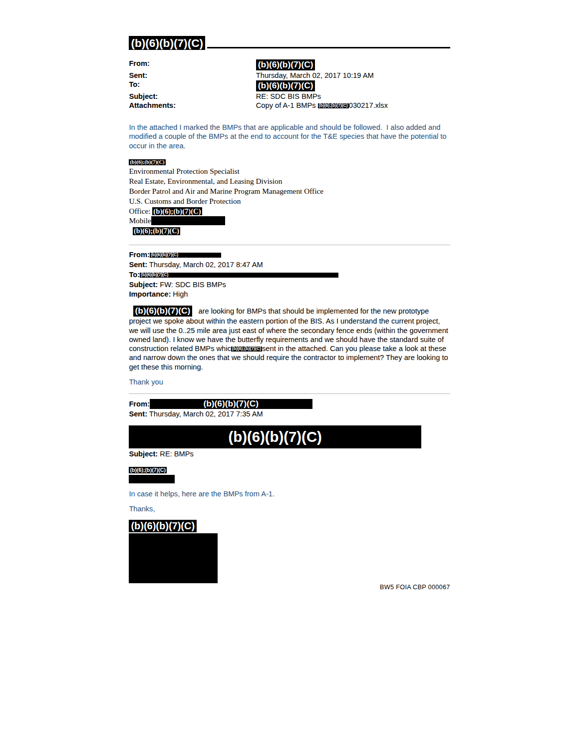(b)(6)(b)(7)(C)
| From: | (b)(6)(b)(7)(C) |
| Sent: | Thursday, March 02, 2017 10:19 AM |
| To: | (b)(6)(b)(7)(C) |
| Subject: | RE: SDC BIS BMPs |
| Attachments: | Copy of A-1 BMPs (b)(6);(b)(7)(C) 030217.xlsx |
In the attached I marked the BMPs that are applicable and should be followed. I also added and modified a couple of the BMPs at the end to account for the T&E species that have the potential to occur in the area.
(b)(6);(b)(7)(C) Environmental Protection Specialist Real Estate, Environmental, and Leasing Division Border Patrol and Air and Marine Program Management Office U.S. Customs and Border Protection Office: (b)(6);(b)(7)(C) Mobile (b)(6);(b)(7)(C)
From:(b)(6)(b)(7)(C)
Sent: Thursday, March 02, 2017 8:47 AM
To:(b)(6)(b)(7)(C)
Subject: FW: SDC BIS BMPs
Importance: High
(b)(6)(b)(7)(C) are looking for BMPs that should be implemented for the new prototype project we spoke about within the eastern portion of the BIS. As I understand the current project, we will use the 0..25 mile area just east of where the secondary fence ends (within the government owned land). I know we have the butterfly requirements and we should have the standard suite of construction related BMPs whic(b)(6);(b)(7)(C) sent in the attached. Can you please take a look at these and narrow down the ones that we should require the contractor to implement? They are looking to get these this morning.
Thank you
From:(b)(6)(b)(7)(C)
Sent: Thursday, March 02, 2017 7:35 AM
To:
Cc:
(b)(6)(b)(7)(C)
Subject: RE: BMPs
(b)(6);(b)(7)(C)
In case it helps, here are the BMPs from A-1.
Thanks,
(b)(6)(b)(7)(C)
BW5 FOIA CBP 000067